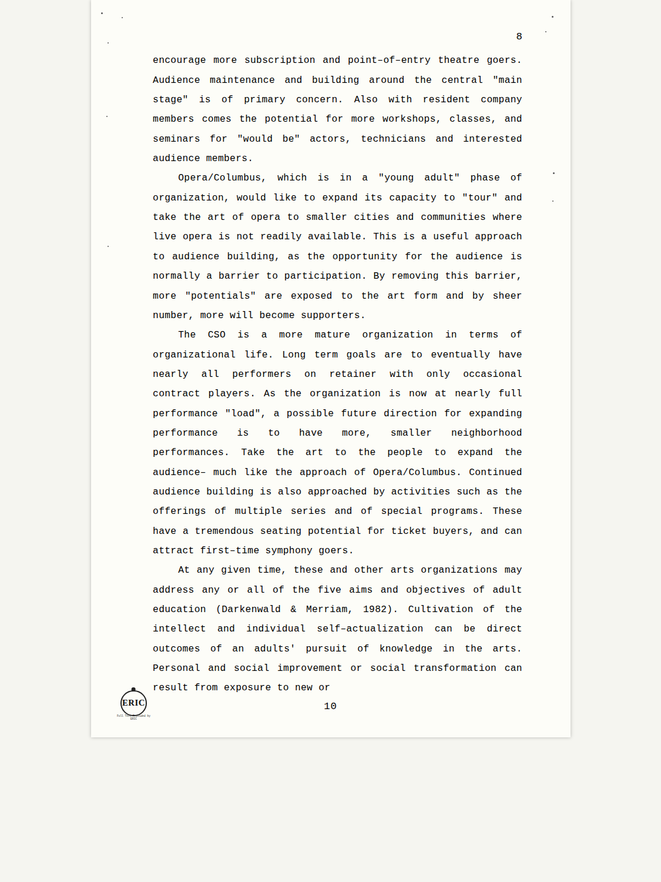8
encourage more subscription and point–of–entry theatre goers. Audience maintenance and building around the central "main stage" is of primary concern. Also with resident company members comes the potential for more workshops, classes, and seminars for "would be" actors, technicians and interested audience members.
Opera/Columbus, which is in a "young adult" phase of organization, would like to expand its capacity to "tour" and take the art of opera to smaller cities and communities where live opera is not readily available. This is a useful approach to audience building, as the opportunity for the audience is normally a barrier to participation. By removing this barrier, more "potentials" are exposed to the art form and by sheer number, more will become supporters.
The CSO is a more mature organization in terms of organizational life. Long term goals are to eventually have nearly all performers on retainer with only occasional contract players. As the organization is now at nearly full performance "load", a possible future direction for expanding performance is to have more, smaller neighborhood performances. Take the art to the people to expand the audience– much like the approach of Opera/Columbus. Continued audience building is also approached by activities such as the offerings of multiple series and of special programs. These have a tremendous seating potential for ticket buyers, and can attract first–time symphony goers.
At any given time, these and other arts organizations may address any or all of the five aims and objectives of adult education (Darkenwald & Merriam, 1982). Cultivation of the intellect and individual self–actualization can be direct outcomes of an adults' pursuit of knowledge in the arts. Personal and social improvement or social transformation can result from exposure to new or
10
ERIC
Full Text Provided by ERIC